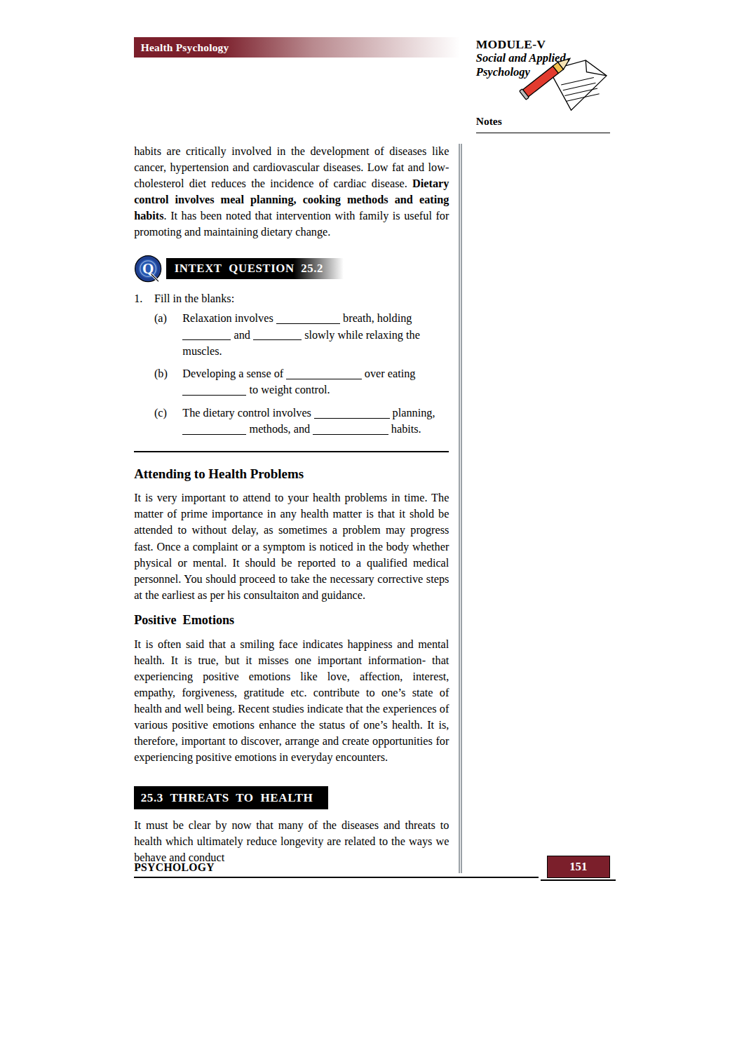Health Psychology
MODULE-V
Social and Applied
Psychology
Notes
habits are critically involved in the development of diseases like cancer, hypertension and cardiovascular diseases. Low fat and low-cholesterol diet reduces the incidence of cardiac disease. Dietary control involves meal planning, cooking methods and eating habits. It has been noted that intervention with family is useful for promoting and maintaining dietary change.
Q
INTEXT QUESTION 25.2
1.
Fill in the blanks:
(a)
Relaxation involves breath, holding and slowly while relaxing the muscles.
(b)
Developing a sense of over eating to weight control.
(c)
The dietary control involves planning, methods, and habits.
Attending to Health Problems
It is very important to attend to your health problems in time. The matter of prime importance in any health matter is that it shold be attended to without delay, as sometimes a problem may progress fast. Once a complaint or a symptom is noticed in the body whether physical or mental. It should be reported to a qualified medical personnel. You should proceed to take the necessary corrective steps at the earliest as per his consultaiton and guidance.
Positive Emotions
It is often said that a smiling face indicates happiness and mental health. It is true, but it misses one important information- that experiencing positive emotions like love, affection, interest, empathy, forgiveness, gratitude etc. contribute to one’s state of health and well being. Recent studies indicate that the experiences of various positive emotions enhance the status of one’s health. It is, therefore, important to discover, arrange and create opportunities for experiencing positive emotions in everyday encounters.
25.3 THREATS TO HEALTH
It must be clear by now that many of the diseases and threats to health which ultimately reduce longevity are related to the ways we behave and conduct
PSYCHOLOGY
151